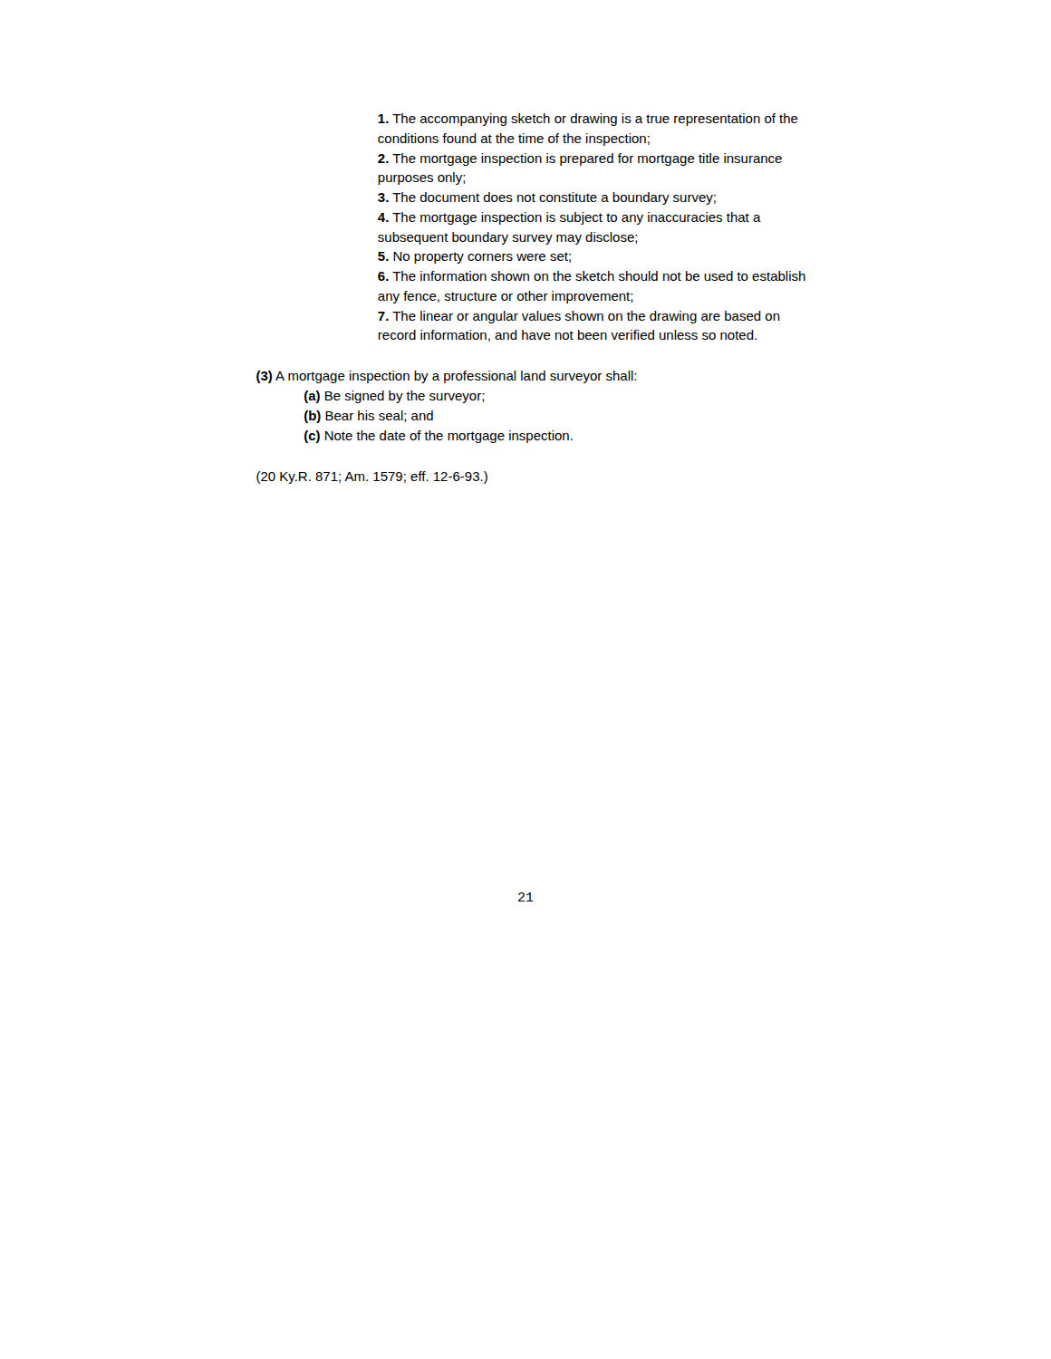1. The accompanying sketch or drawing is a true representation of the conditions found at the time of the inspection;
2. The mortgage inspection is prepared for mortgage title insurance purposes only;
3. The document does not constitute a boundary survey;
4. The mortgage inspection is subject to any inaccuracies that a subsequent boundary survey may disclose;
5. No property corners were set;
6. The information shown on the sketch should not be used to establish any fence, structure or other improvement;
7. The linear or angular values shown on the drawing are based on record information, and have not been verified unless so noted.
(3) A mortgage inspection by a professional land surveyor shall:
(a) Be signed by the surveyor;
(b) Bear his seal; and
(c) Note the date of the mortgage inspection.
(20 Ky.R. 871; Am. 1579; eff. 12-6-93.)
21